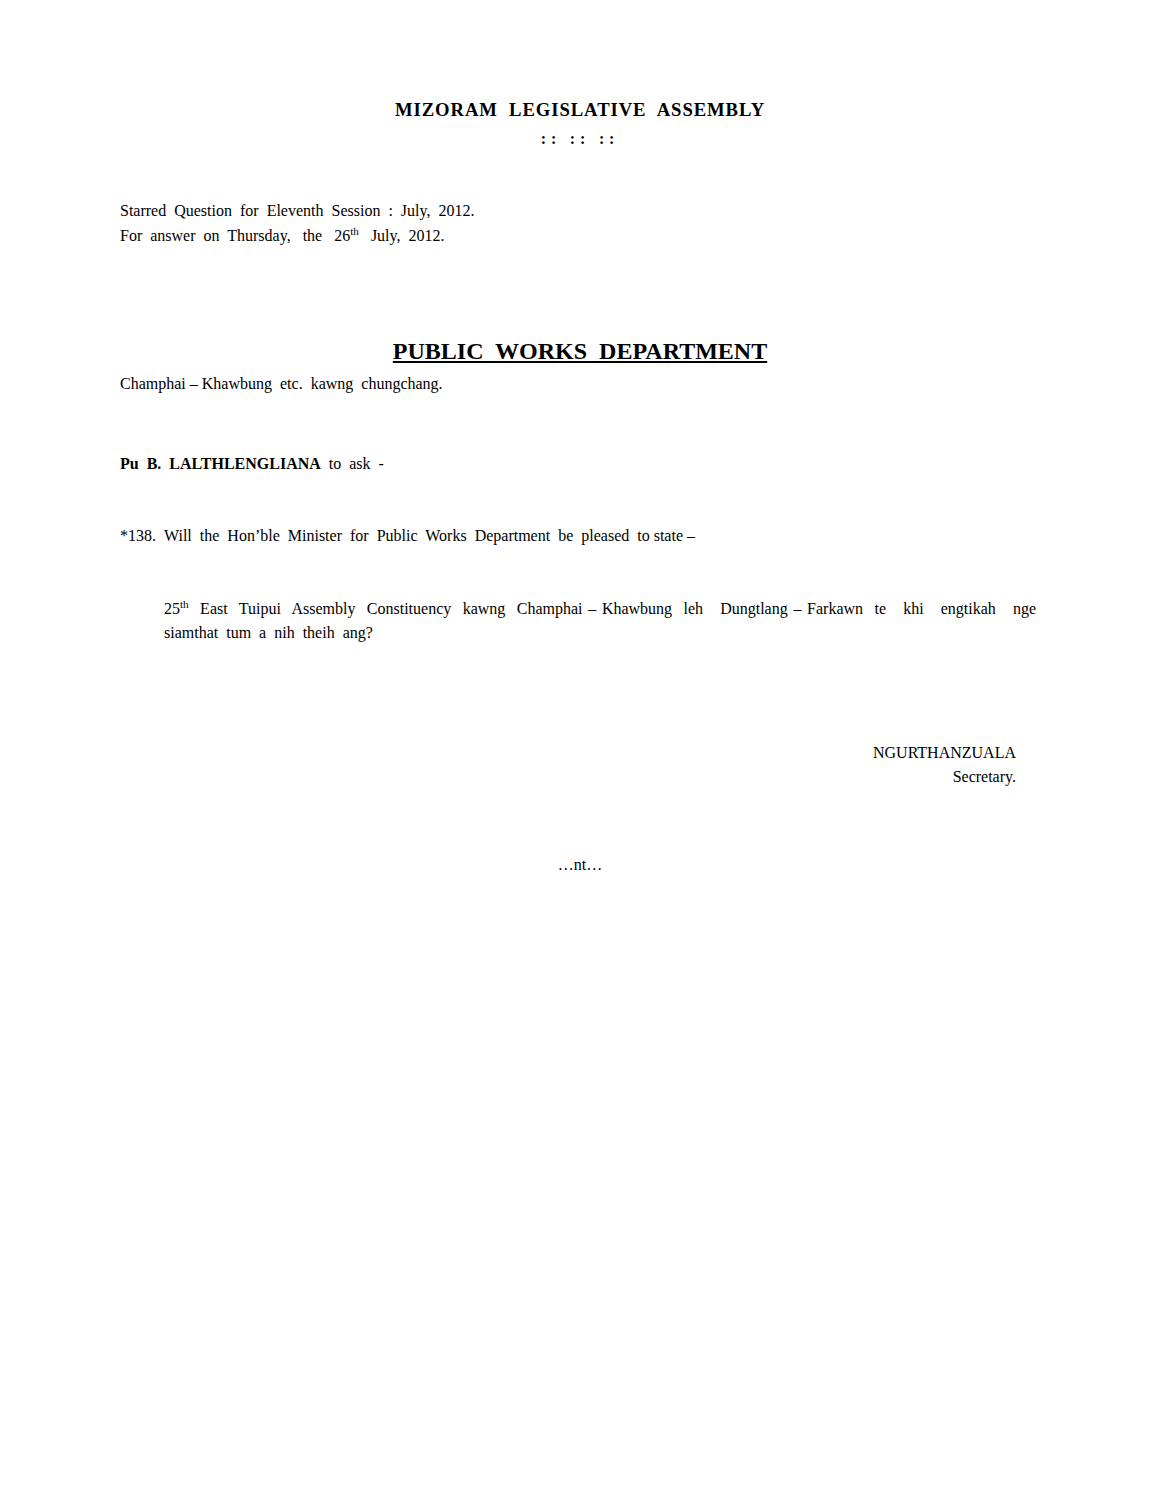MIZORAM LEGISLATIVE ASSEMBLY
:: :: ::
Starred Question for Eleventh Session : July, 2012.
For answer on Thursday, the 26th July, 2012.
PUBLIC WORKS DEPARTMENT
Champhai – Khawbung etc. kawng chungchang.
Pu B. LALTHLENGLIANA to ask -
*138.
Will the Hon’ble Minister for Public Works Department be pleased to state –
25th East Tuipui Assembly Constituency kawng Champhai – Khawbung leh Dungtlang – Farkawn te khi engtikah nge siamthat tum a nih theih ang?
NGURTHANZUALA
Secretary.
…nt…